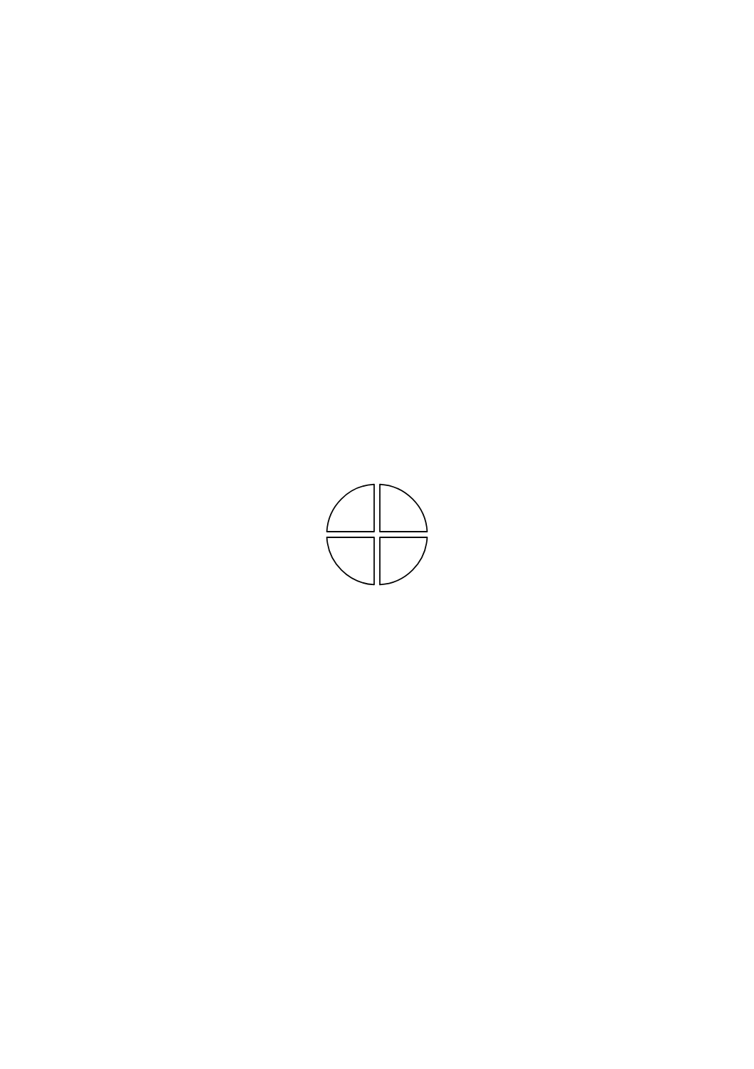Quartered circle A circle outline divided into four quarter-circle segments separated by a narrow cross-shaped gap.